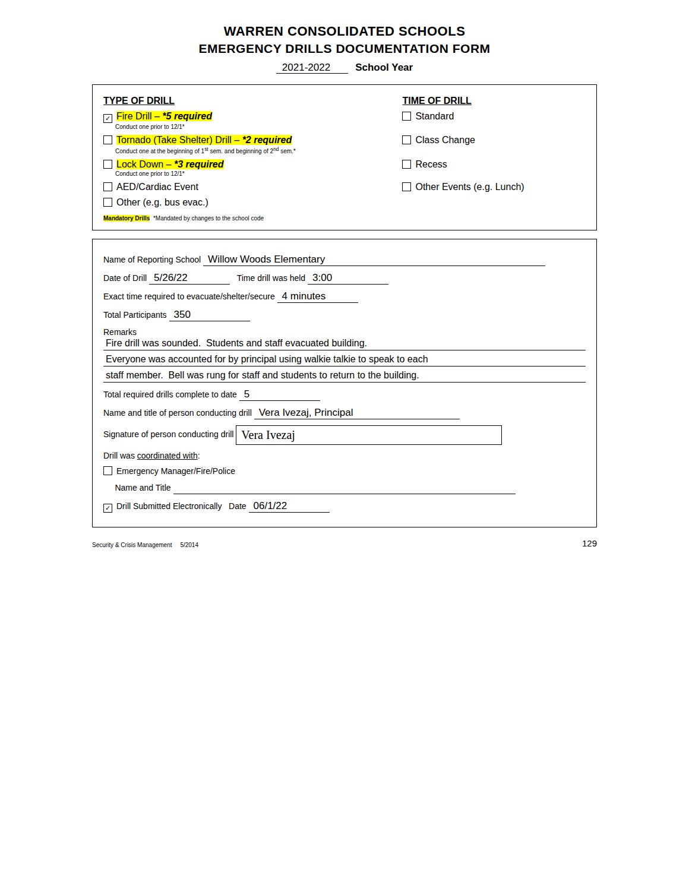WARREN CONSOLIDATED SCHOOLS
EMERGENCY DRILLS DOCUMENTATION FORM
2021-2022 School Year
| TYPE OF DRILL | TIME OF DRILL |
| Fire Drill – *5 required Conduct one prior to 12/1* | Standard |
| Tornado (Take Shelter) Drill – *2 required Conduct one at the beginning of 1 st sem. and beginning of 2 nd sem.* | Class Change |
| Lock Down – *3 required Conduct one prior to 12/1* | Recess |
| AED/Cardiac Event | Other Events (e.g. Lunch) |
| Other (e.g. bus evac.) | |
Mandatory Drills *Mandated by changes to the school code
Name of Reporting School Willow Woods Elementary
Date of Drill 5/26/22 Time drill was held 3:00
Exact time required to evacuate/shelter/secure 4 minutes
Total Participants 350
Remarks
Fire drill was sounded. Students and staff evacuated building.
Everyone was accounted for by principal using walkie talkie to speak to each
staff member. Bell was rung for staff and students to return to the building.
Total required drills complete to date 5
Name and title of person conducting drill Vera Ivezaj, Principal
Signature of person conducting drill Vera Ivezaj
Drill was coordinated with:
Emergency Manager/Fire/Police
Name and Title
Drill Submitted Electronically Date 06/1/22
Security & Crisis Management 5/2014 129